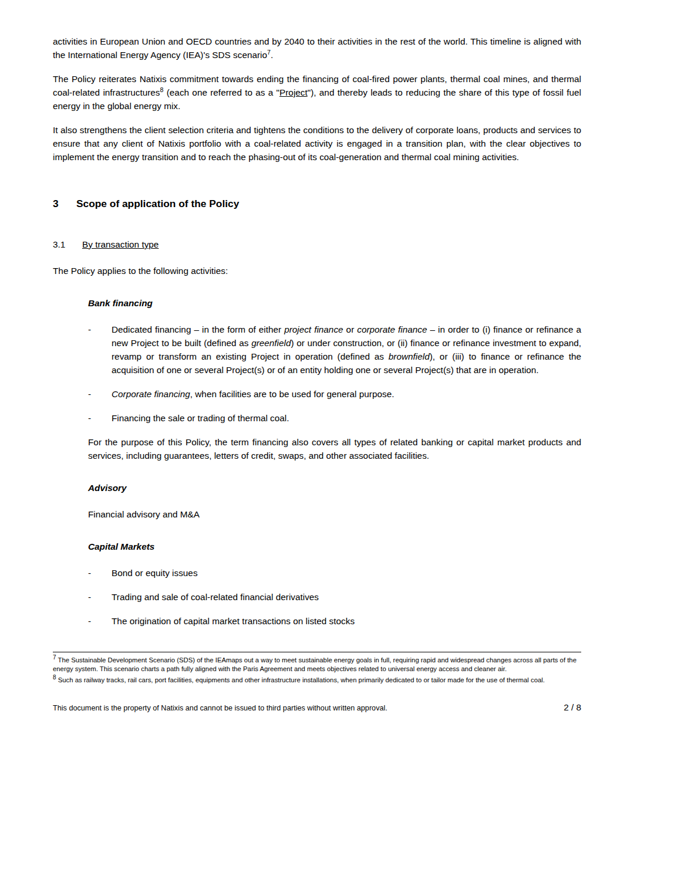activities in European Union and OECD countries and by 2040 to their activities in the rest of the world. This timeline is aligned with the International Energy Agency (IEA)'s SDS scenario7.
The Policy reiterates Natixis commitment towards ending the financing of coal-fired power plants, thermal coal mines, and thermal coal-related infrastructures8 (each one referred to as a "Project"), and thereby leads to reducing the share of this type of fossil fuel energy in the global energy mix.
It also strengthens the client selection criteria and tightens the conditions to the delivery of corporate loans, products and services to ensure that any client of Natixis portfolio with a coal-related activity is engaged in a transition plan, with the clear objectives to implement the energy transition and to reach the phasing-out of its coal-generation and thermal coal mining activities.
3 Scope of application of the Policy
3.1 By transaction type
The Policy applies to the following activities:
Bank financing
Dedicated financing – in the form of either project finance or corporate finance – in order to (i) finance or refinance a new Project to be built (defined as greenfield) or under construction, or (ii) finance or refinance investment to expand, revamp or transform an existing Project in operation (defined as brownfield), or (iii) to finance or refinance the acquisition of one or several Project(s) or of an entity holding one or several Project(s) that are in operation.
Corporate financing, when facilities are to be used for general purpose.
Financing the sale or trading of thermal coal.
For the purpose of this Policy, the term financing also covers all types of related banking or capital market products and services, including guarantees, letters of credit, swaps, and other associated facilities.
Advisory
Financial advisory and M&A
Capital Markets
Bond or equity issues
Trading and sale of coal-related financial derivatives
The origination of capital market transactions on listed stocks
7 The Sustainable Development Scenario (SDS) of the IEAmaps out a way to meet sustainable energy goals in full, requiring rapid and widespread changes across all parts of the energy system. This scenario charts a path fully aligned with the Paris Agreement and meets objectives related to universal energy access and cleaner air.
8 Such as railway tracks, rail cars, port facilities, equipments and other infrastructure installations, when primarily dedicated to or tailor made for the use of thermal coal.
This document is the property of Natixis and cannot be issued to third parties without written approval.
2 / 8